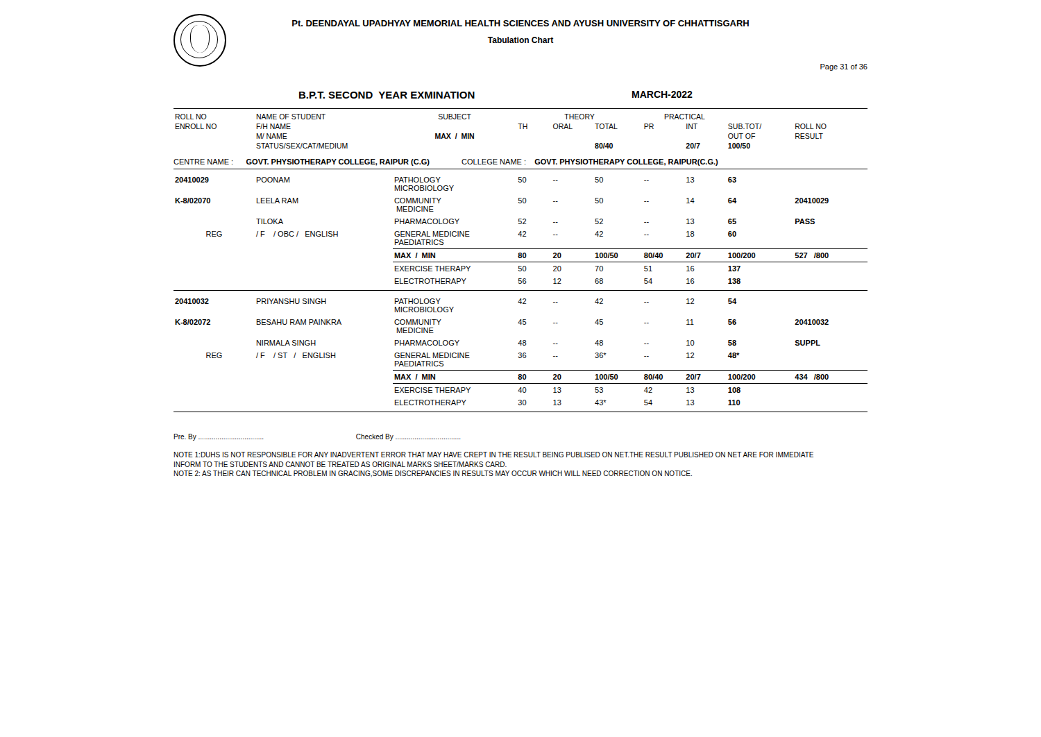Pt. DEENDAYAL UPADHYAY MEMORIAL HEALTH SCIENCES AND AYUSH UNIVERSITY OF CHHATTISGARH
Tabulation Chart
Page 31 of 36
B.P.T. SECOND YEAR EXMINATION MARCH-2022
| ROLL NO | NAME OF STUDENT | SUBJECT | THEORY | PRACTICAL | | |
| ENROLL NO | F/H NAME | | TH | ORAL | TOTAL | PR | INT | SUB.TOT/ | ROLL NO |
| | M/ NAME | MAX / MIN | | | | | | OUT OF | RESULT |
| | STATUS/SEX/CAT/MEDIUM | | | | 80/40 | | 20/7 | 100/50 | |
CENTRE NAME : GOVT. PHYSIOTHERAPY COLLEGE, RAIPUR (C.G) COLLEGE NAME : GOVT. PHYSIOTHERAPY COLLEGE, RAIPUR(C.G.)
| 20410029 | POONAM | PATHOLOGY MICROBIOLOGY | 50 | -- | 50 | -- | 13 | 63 | |
| K-8/02070 | LEELA RAM | COMMUNITY MEDICINE | 50 | -- | 50 | -- | 14 | 64 | 20410029 |
| | TILOKA | PHARMACOLOGY | 52 | -- | 52 | -- | 13 | 65 | PASS |
| REG | / F / OBC / ENGLISH | GENERAL MEDICINE PAEDIATRICS | 42 | -- | 42 | -- | 18 | 60 | |
| | | MAX / MIN | 80 | 20 | 100/50 | 80/40 | 20/7 | 100/200 | 527 /800 |
| | | EXERCISE THERAPY | 50 | 20 | 70 | 51 | 16 | 137 | |
| | | ELECTROTHERAPY | 56 | 12 | 68 | 54 | 16 | 138 | |
| 20410032 | PRIYANSHU SINGH | PATHOLOGY MICROBIOLOGY | 42 | -- | 42 | -- | 12 | 54 | |
| K-8/02072 | BESAHU RAM PAINKRA | COMMUNITY MEDICINE | 45 | -- | 45 | -- | 11 | 56 | 20410032 |
| | NIRMALA SINGH | PHARMACOLOGY | 48 | -- | 48 | -- | 10 | 58 | SUPPL |
| REG | / F / ST / ENGLISH | GENERAL MEDICINE PAEDIATRICS | 36 | -- | 36* | -- | 12 | 48* | |
| | | MAX / MIN | 80 | 20 | 100/50 | 80/40 | 20/7 | 100/200 | 434 /800 |
| | | EXERCISE THERAPY | 40 | 13 | 53 | 42 | 13 | 108 | |
| | | ELECTROTHERAPY | 30 | 13 | 43* | 54 | 13 | 110 | |
Pre. By .................................. Checked By ..................................
NOTE 1:DUHS IS NOT RESPONSIBLE FOR ANY INADVERTENT ERROR THAT MAY HAVE CREPT IN THE RESULT BEING PUBLISED ON NET.THE RESULT PUBLISHED ON NET ARE FOR IMMEDIATE
INFORM TO THE STUDENTS AND CANNOT BE TREATED AS ORIGINAL MARKS SHEET/MARKS CARD.
NOTE 2: AS THEIR CAN TECHNICAL PROBLEM IN GRACING,SOME DISCREPANCIES IN RESULTS MAY OCCUR WHICH WILL NEED CORRECTION ON NOTICE.